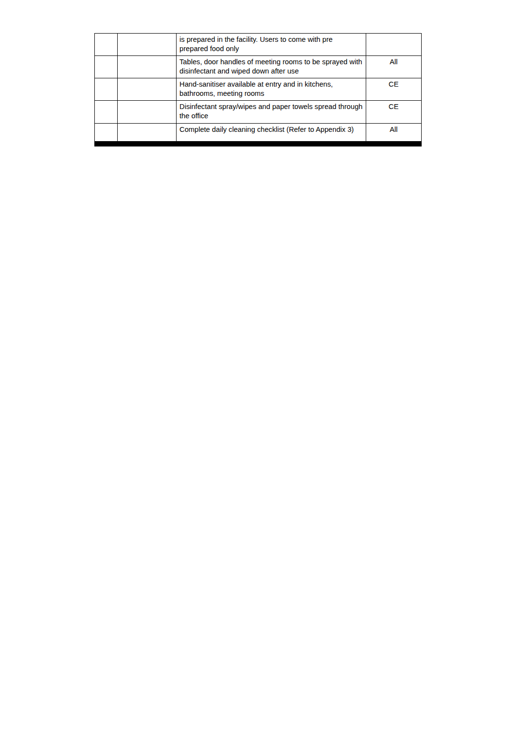| | | is prepared in the facility. Users to come with pre prepared food only | |
| | | Tables, door handles of meeting rooms to be sprayed with disinfectant and wiped down after use | All |
| | | Hand-sanitiser available at entry and in kitchens, bathrooms, meeting rooms | CE |
| | | Disinfectant spray/wipes and paper towels spread through the office | CE |
| | | Complete daily cleaning checklist (Refer to Appendix 3) | All |